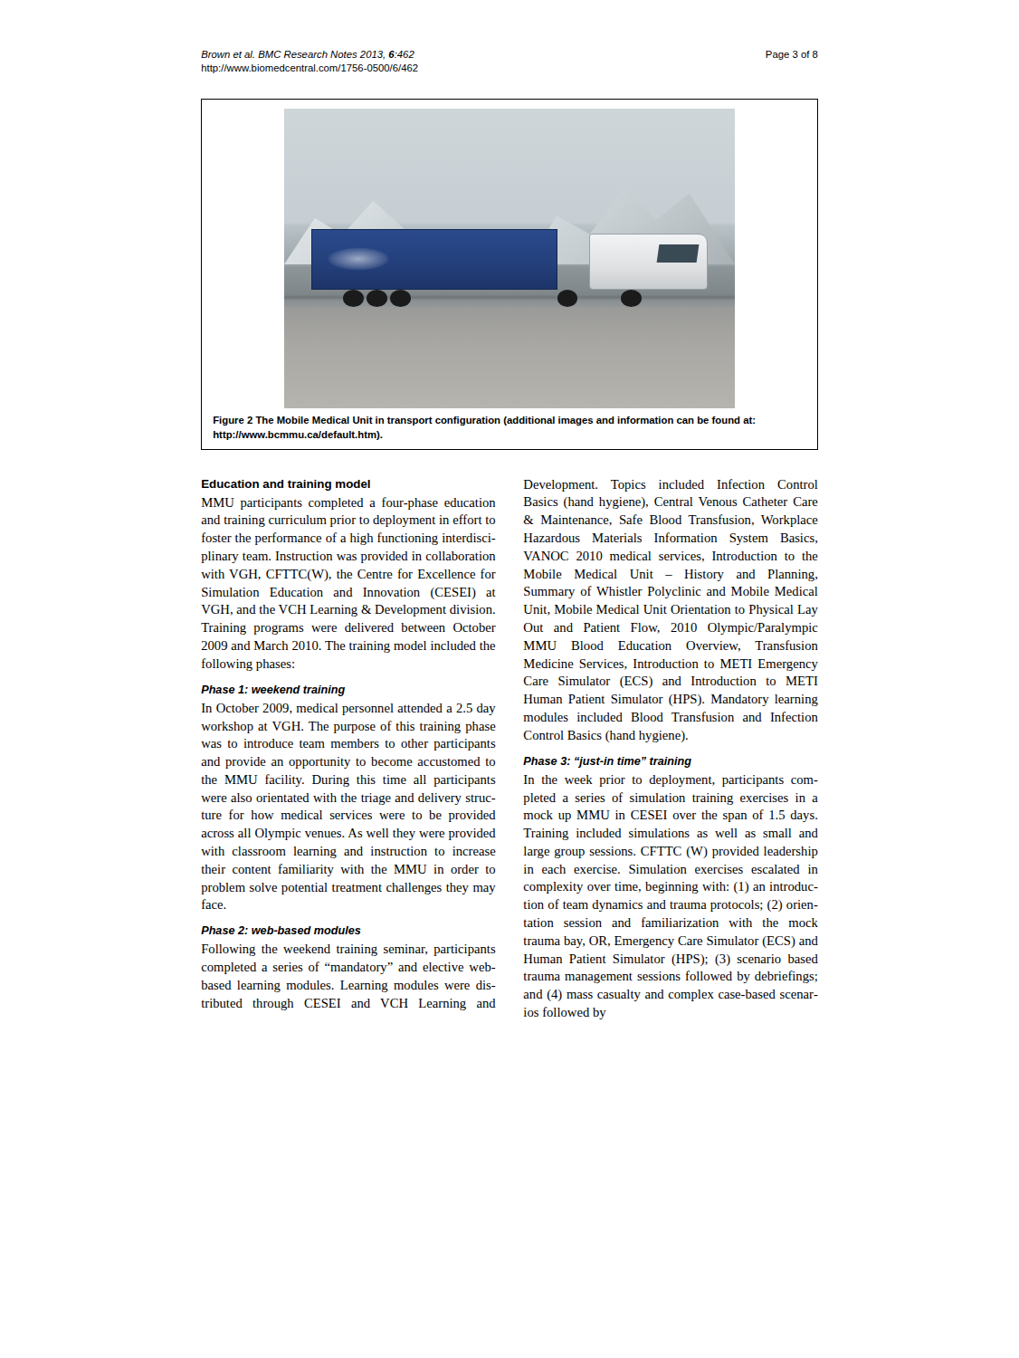Brown et al. BMC Research Notes 2013, 6:462
http://www.biomedcentral.com/1756-0500/6/462
Page 3 of 8
Figure 2 The Mobile Medical Unit in transport configuration (additional images and information can be found at: http://www.bcmmu.ca/default.htm).
Education and training model
MMU participants completed a four-phase education and training curriculum prior to deployment in effort to foster the performance of a high functioning interdisciplinary team. Instruction was provided in collaboration with VGH, CFTTC(W), the Centre for Excellence for Simulation Education and Innovation (CESEI) at VGH, and the VCH Learning & Development division. Training programs were delivered between October 2009 and March 2010. The training model included the following phases:
Phase 1: weekend training
In October 2009, medical personnel attended a 2.5 day workshop at VGH. The purpose of this training phase was to introduce team members to other participants and provide an opportunity to become accustomed to the MMU facility. During this time all participants were also orientated with the triage and delivery structure for how medical services were to be provided across all Olympic venues. As well they were provided with classroom learning and instruction to increase their content familiarity with the MMU in order to problem solve potential treatment challenges they may face.
Phase 2: web-based modules
Following the weekend training seminar, participants completed a series of “mandatory” and elective web-based learning modules. Learning modules were distributed through CESEI and VCH Learning and Development. Topics included Infection Control Basics (hand hygiene), Central Venous Catheter Care & Maintenance, Safe Blood Transfusion, Workplace Hazardous Materials Information System Basics, VANOC 2010 medical services, Introduction to the Mobile Medical Unit – History and Planning, Summary of Whistler Polyclinic and Mobile Medical Unit, Mobile Medical Unit Orientation to Physical Lay Out and Patient Flow, 2010 Olympic/Paralympic MMU Blood Education Overview, Transfusion Medicine Services, Introduction to METI Emergency Care Simulator (ECS) and Introduction to METI Human Patient Simulator (HPS). Mandatory learning modules included Blood Transfusion and Infection Control Basics (hand hygiene).
Phase 3: “just-in time” training
In the week prior to deployment, participants completed a series of simulation training exercises in a mock up MMU in CESEI over the span of 1.5 days. Training included simulations as well as small and large group sessions. CFTTC (W) provided leadership in each exercise. Simulation exercises escalated in complexity over time, beginning with: (1) an introduction of team dynamics and trauma protocols; (2) orientation session and familiarization with the mock trauma bay, OR, Emergency Care Simulator (ECS) and Human Patient Simulator (HPS); (3) scenario based trauma management sessions followed by debriefings; and (4) mass casualty and complex case-based scenarios followed by